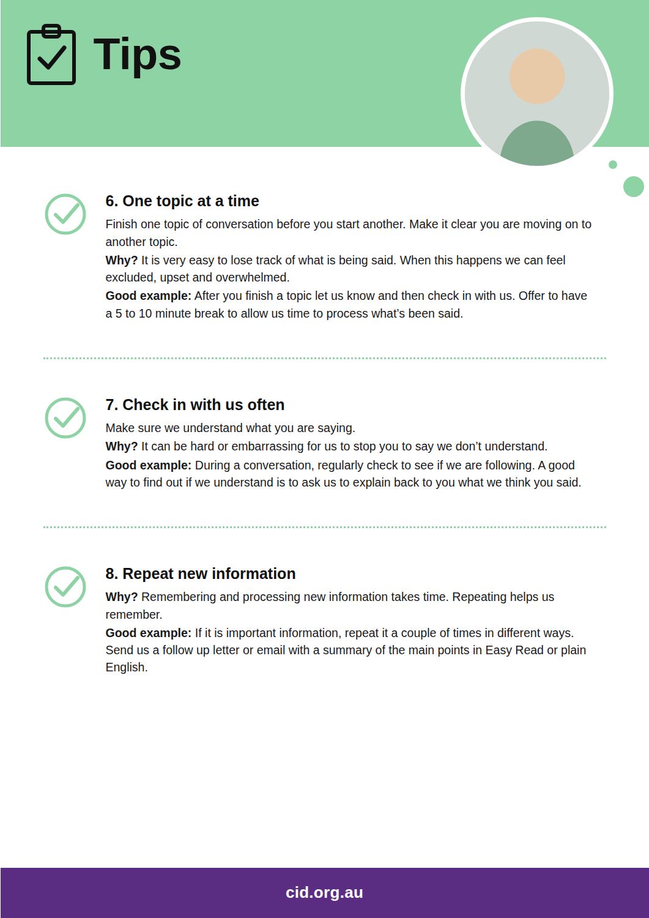Tips
6. One topic at a time
Finish one topic of conversation before you start another. Make it clear you are moving on to another topic.
Why? It is very easy to lose track of what is being said. When this happens we can feel excluded, upset and overwhelmed.
Good example: After you finish a topic let us know and then check in with us. Offer to have a 5 to 10 minute break to allow us time to process what’s been said.
7. Check in with us often
Make sure we understand what you are saying.
Why? It can be hard or embarrassing for us to stop you to say we don’t understand.
Good example: During a conversation, regularly check to see if we are following. A good way to find out if we understand is to ask us to explain back to you what we think you said.
8. Repeat new information
Why? Remembering and processing new information takes time. Repeating helps us remember.
Good example: If it is important information, repeat it a couple of times in different ways. Send us a follow up letter or email with a summary of the main points in Easy Read or plain English.
cid.org.au